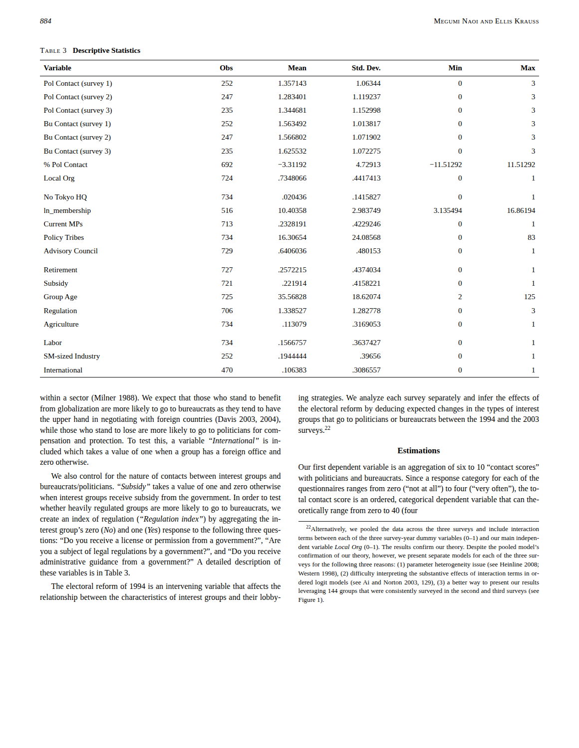884 Megumi Naoi and Ellis Krauss
Table 3 Descriptive Statistics
| Variable | Obs | Mean | Std. Dev. | Min | Max |
| --- | --- | --- | --- | --- | --- |
| Pol Contact (survey 1) | 252 | 1.357143 | 1.06344 | 0 | 3 |
| Pol Contact (survey 2) | 247 | 1.283401 | 1.119237 | 0 | 3 |
| Pol Contact (survey 3) | 235 | 1.344681 | 1.152998 | 0 | 3 |
| Bu Contact (survey 1) | 252 | 1.563492 | 1.013817 | 0 | 3 |
| Bu Contact (survey 2) | 247 | 1.566802 | 1.071902 | 0 | 3 |
| Bu Contact (survey 3) | 235 | 1.625532 | 1.072275 | 0 | 3 |
| % Pol Contact | 692 | −3.31192 | 4.72913 | −11.51292 | 11.51292 |
| Local Org | 724 | .7348066 | .4417413 | 0 | 1 |
| No Tokyo HQ | 734 | .020436 | .1415827 | 0 | 1 |
| ln_membership | 516 | 10.40358 | 2.983749 | 3.135494 | 16.86194 |
| Current MPs | 713 | .2328191 | .4229246 | 0 | 1 |
| Policy Tribes | 734 | 16.30654 | 24.08568 | 0 | 83 |
| Advisory Council | 729 | .6406036 | .480153 | 0 | 1 |
| Retirement | 727 | .2572215 | .4374034 | 0 | 1 |
| Subsidy | 721 | .221914 | .4158221 | 0 | 1 |
| Group Age | 725 | 35.56828 | 18.62074 | 2 | 125 |
| Regulation | 706 | 1.338527 | 1.282778 | 0 | 3 |
| Agriculture | 734 | .113079 | .3169053 | 0 | 1 |
| Labor | 734 | .1566757 | .3637427 | 0 | 1 |
| SM-sized Industry | 252 | .1944444 | .39656 | 0 | 1 |
| International | 470 | .106383 | .3086557 | 0 | 1 |
within a sector (Milner 1988). We expect that those who stand to benefit from globalization are more likely to go to bureaucrats as they tend to have the upper hand in negotiating with foreign countries (Davis 2003, 2004), while those who stand to lose are more likely to go to politicians for compensation and protection. To test this, a variable “International” is included which takes a value of one when a group has a foreign office and zero otherwise.
We also control for the nature of contacts between interest groups and bureaucrats/politicians. “Subsidy” takes a value of one and zero otherwise when interest groups receive subsidy from the government. In order to test whether heavily regulated groups are more likely to go to bureaucrats, we create an index of regulation (“Regulation index”) by aggregating the interest group’s zero (No) and one (Yes) response to the following three questions: “Do you receive a license or permission from a government?”, “Are you a subject of legal regulations by a government?”, and “Do you receive administrative guidance from a government?” A detailed description of these variables is in Table 3.
The electoral reform of 1994 is an intervening variable that affects the relationship between the characteristics of interest groups and their lobbying strategies. We analyze each survey separately and infer the effects of the electoral reform by deducing expected changes in the types of interest groups that go to politicians or bureaucrats between the 1994 and the 2003 surveys.22
Estimations
Our first dependent variable is an aggregation of six to 10 “contact scores” with politicians and bureaucrats. Since a response category for each of the questionnaires ranges from zero (“not at all”) to four (“very often”), the total contact score is an ordered, categorical dependent variable that can theoretically range from zero to 40 (four
22Alternatively, we pooled the data across the three surveys and include interaction terms between each of the three survey-year dummy variables (0–1) and our main independent variable Local Org (0–1). The results confirm our theory. Despite the pooled model’s confirmation of our theory, however, we present separate models for each of the three surveys for the following three reasons: (1) parameter heterogeneity issue (see Heinline 2008; Western 1998), (2) difficulty interpreting the substantive effects of interaction terms in ordered logit models (see Ai and Norton 2003, 129), (3) a better way to present our results leveraging 144 groups that were consistently surveyed in the second and third surveys (see Figure 1).